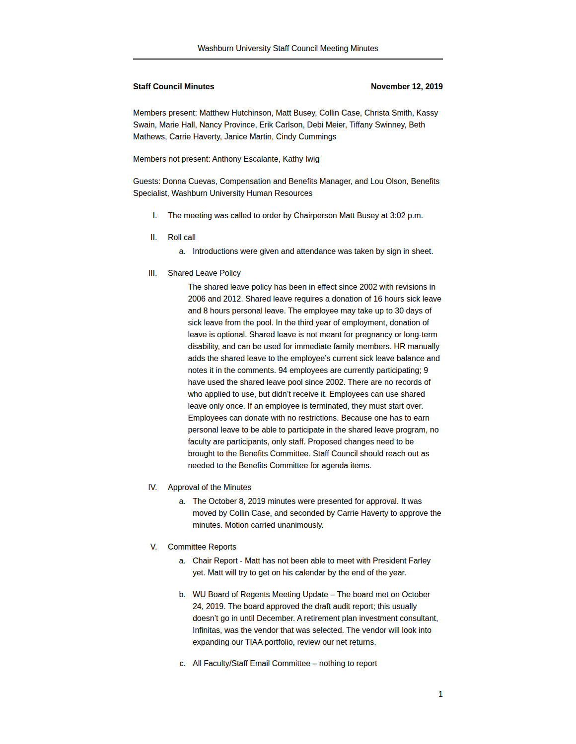Washburn University Staff Council Meeting Minutes
Staff Council Minutes November 12, 2019
Members present: Matthew Hutchinson, Matt Busey, Collin Case, Christa Smith, Kassy Swain, Marie Hall, Nancy Province, Erik Carlson, Debi Meier, Tiffany Swinney, Beth Mathews, Carrie Haverty, Janice Martin, Cindy Cummings
Members not present: Anthony Escalante, Kathy Iwig
Guests: Donna Cuevas, Compensation and Benefits Manager, and Lou Olson, Benefits Specialist, Washburn University Human Resources
The meeting was called to order by Chairperson Matt Busey at 3:02 p.m.
Roll call
Introductions were given and attendance was taken by sign in sheet.
Shared Leave Policy
The shared leave policy has been in effect since 2002 with revisions in 2006 and 2012. Shared leave requires a donation of 16 hours sick leave and 8 hours personal leave. The employee may take up to 30 days of sick leave from the pool. In the third year of employment, donation of leave is optional. Shared leave is not meant for pregnancy or long-term disability, and can be used for immediate family members. HR manually adds the shared leave to the employee’s current sick leave balance and notes it in the comments. 94 employees are currently participating; 9 have used the shared leave pool since 2002. There are no records of who applied to use, but didn’t receive it. Employees can use shared leave only once. If an employee is terminated, they must start over. Employees can donate with no restrictions. Because one has to earn personal leave to be able to participate in the shared leave program, no faculty are participants, only staff. Proposed changes need to be brought to the Benefits Committee. Staff Council should reach out as needed to the Benefits Committee for agenda items.
Approval of the Minutes
The October 8, 2019 minutes were presented for approval. It was moved by Collin Case, and seconded by Carrie Haverty to approve the minutes. Motion carried unanimously.
Committee Reports
Chair Report - Matt has not been able to meet with President Farley yet. Matt will try to get on his calendar by the end of the year.
WU Board of Regents Meeting Update – The board met on October 24, 2019. The board approved the draft audit report; this usually doesn’t go in until December. A retirement plan investment consultant, Infinitas, was the vendor that was selected. The vendor will look into expanding our TIAA portfolio, review our net returns.
All Faculty/Staff Email Committee – nothing to report
1